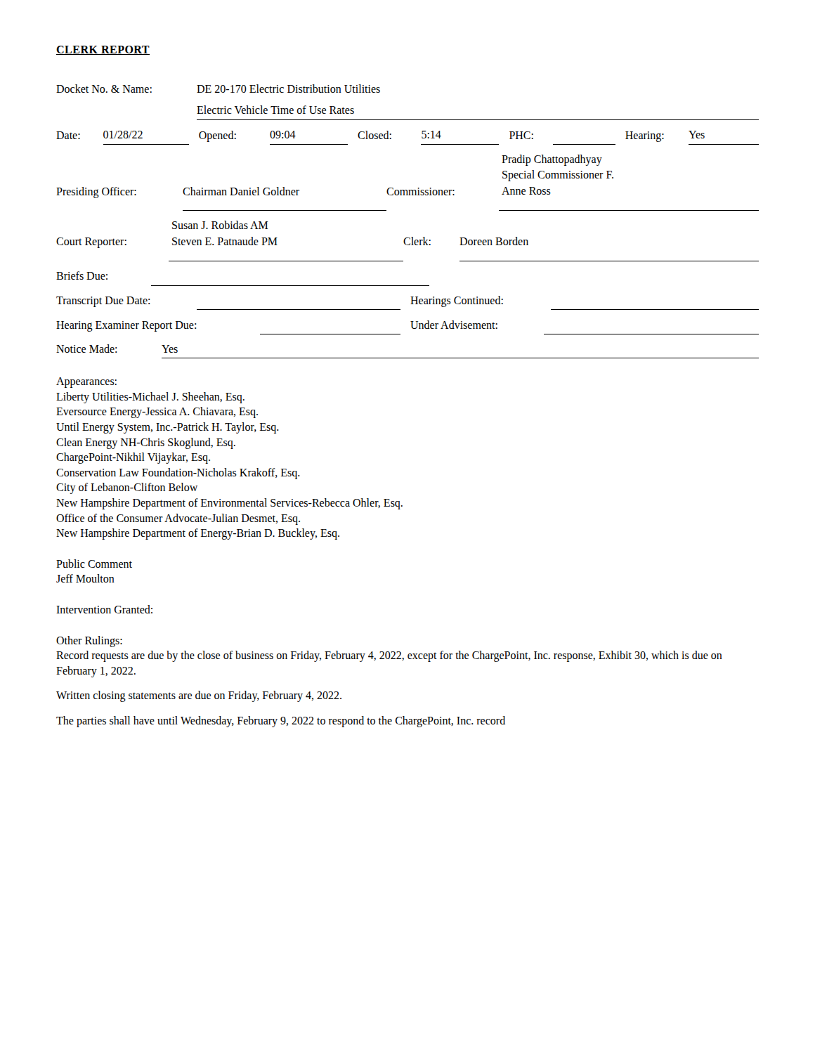CLERK REPORT
| Docket No. & Name: | DE 20-170 Electric Distribution Utilities |
| | Electric Vehicle Time of Use Rates |
| Date: | 01/28/22 | Opened: | 09:04 | Closed: | 5:14 | PHC: | | Hearing: | Yes |
| Presiding Officer: | Chairman Daniel Goldner | Commissioner: | Pradip Chattopadhyay Special Commissioner F. Anne Ross |
| Court Reporter: | Susan J. Robidas AM Steven E. Patnaude PM | Clerk: | Doreen Borden |
| Briefs Due: | | |
| Transcript Due Date: | | Hearings Continued: | |
| Hearing Examiner Report Due: | | Under Advisement: | |
| Notice Made: | Yes |
Appearances:
Liberty Utilities-Michael J. Sheehan, Esq.
Eversource Energy-Jessica A. Chiavara, Esq.
Until Energy System, Inc.-Patrick H. Taylor, Esq.
Clean Energy NH-Chris Skoglund, Esq.
ChargePoint-Nikhil Vijaykar, Esq.
Conservation Law Foundation-Nicholas Krakoff, Esq.
City of Lebanon-Clifton Below
New Hampshire Department of Environmental Services-Rebecca Ohler, Esq.
Office of the Consumer Advocate-Julian Desmet, Esq.
New Hampshire Department of Energy-Brian D. Buckley, Esq.
Public Comment
Jeff Moulton
Intervention Granted:
Other Rulings:
Record requests are due by the close of business on Friday, February 4, 2022, except for the ChargePoint, Inc. response, Exhibit 30, which is due on February 1, 2022.
Written closing statements are due on Friday, February 4, 2022.
The parties shall have until Wednesday, February 9, 2022 to respond to the ChargePoint, Inc. record